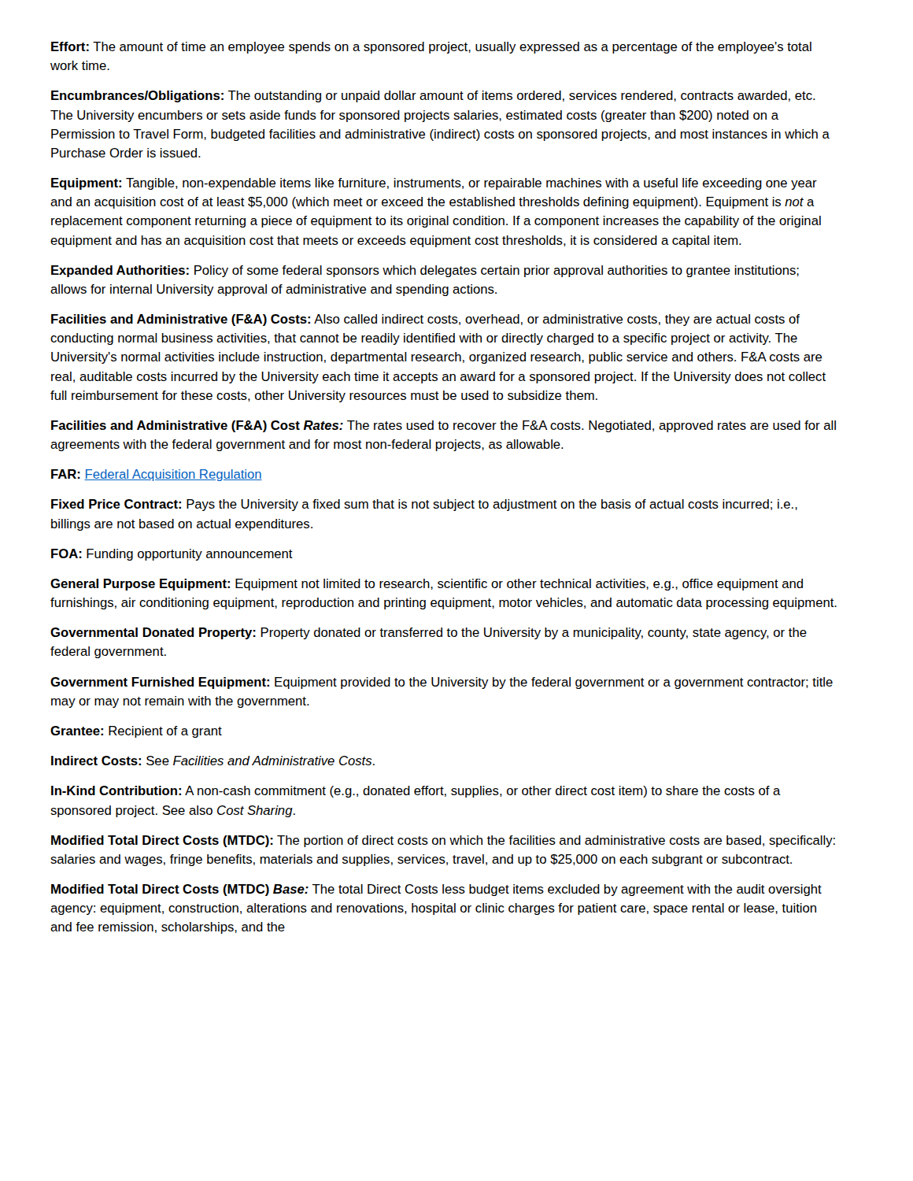Effort: The amount of time an employee spends on a sponsored project, usually expressed as a percentage of the employee's total work time.
Encumbrances/Obligations: The outstanding or unpaid dollar amount of items ordered, services rendered, contracts awarded, etc. The University encumbers or sets aside funds for sponsored projects salaries, estimated costs (greater than $200) noted on a Permission to Travel Form, budgeted facilities and administrative (indirect) costs on sponsored projects, and most instances in which a Purchase Order is issued.
Equipment: Tangible, non-expendable items like furniture, instruments, or repairable machines with a useful life exceeding one year and an acquisition cost of at least $5,000 (which meet or exceed the established thresholds defining equipment). Equipment is not a replacement component returning a piece of equipment to its original condition. If a component increases the capability of the original equipment and has an acquisition cost that meets or exceeds equipment cost thresholds, it is considered a capital item.
Expanded Authorities: Policy of some federal sponsors which delegates certain prior approval authorities to grantee institutions; allows for internal University approval of administrative and spending actions.
Facilities and Administrative (F&A) Costs: Also called indirect costs, overhead, or administrative costs, they are actual costs of conducting normal business activities, that cannot be readily identified with or directly charged to a specific project or activity. The University's normal activities include instruction, departmental research, organized research, public service and others. F&A costs are real, auditable costs incurred by the University each time it accepts an award for a sponsored project. If the University does not collect full reimbursement for these costs, other University resources must be used to subsidize them.
Facilities and Administrative (F&A) Cost Rates: The rates used to recover the F&A costs. Negotiated, approved rates are used for all agreements with the federal government and for most non-federal projects, as allowable.
FAR: Federal Acquisition Regulation
Fixed Price Contract: Pays the University a fixed sum that is not subject to adjustment on the basis of actual costs incurred; i.e., billings are not based on actual expenditures.
FOA: Funding opportunity announcement
General Purpose Equipment: Equipment not limited to research, scientific or other technical activities, e.g., office equipment and furnishings, air conditioning equipment, reproduction and printing equipment, motor vehicles, and automatic data processing equipment.
Governmental Donated Property: Property donated or transferred to the University by a municipality, county, state agency, or the federal government.
Government Furnished Equipment: Equipment provided to the University by the federal government or a government contractor; title may or may not remain with the government.
Grantee: Recipient of a grant
Indirect Costs: See Facilities and Administrative Costs.
In-Kind Contribution: A non-cash commitment (e.g., donated effort, supplies, or other direct cost item) to share the costs of a sponsored project. See also Cost Sharing.
Modified Total Direct Costs (MTDC): The portion of direct costs on which the facilities and administrative costs are based, specifically: salaries and wages, fringe benefits, materials and supplies, services, travel, and up to $25,000 on each subgrant or subcontract.
Modified Total Direct Costs (MTDC) Base: The total Direct Costs less budget items excluded by agreement with the audit oversight agency: equipment, construction, alterations and renovations, hospital or clinic charges for patient care, space rental or lease, tuition and fee remission, scholarships, and the